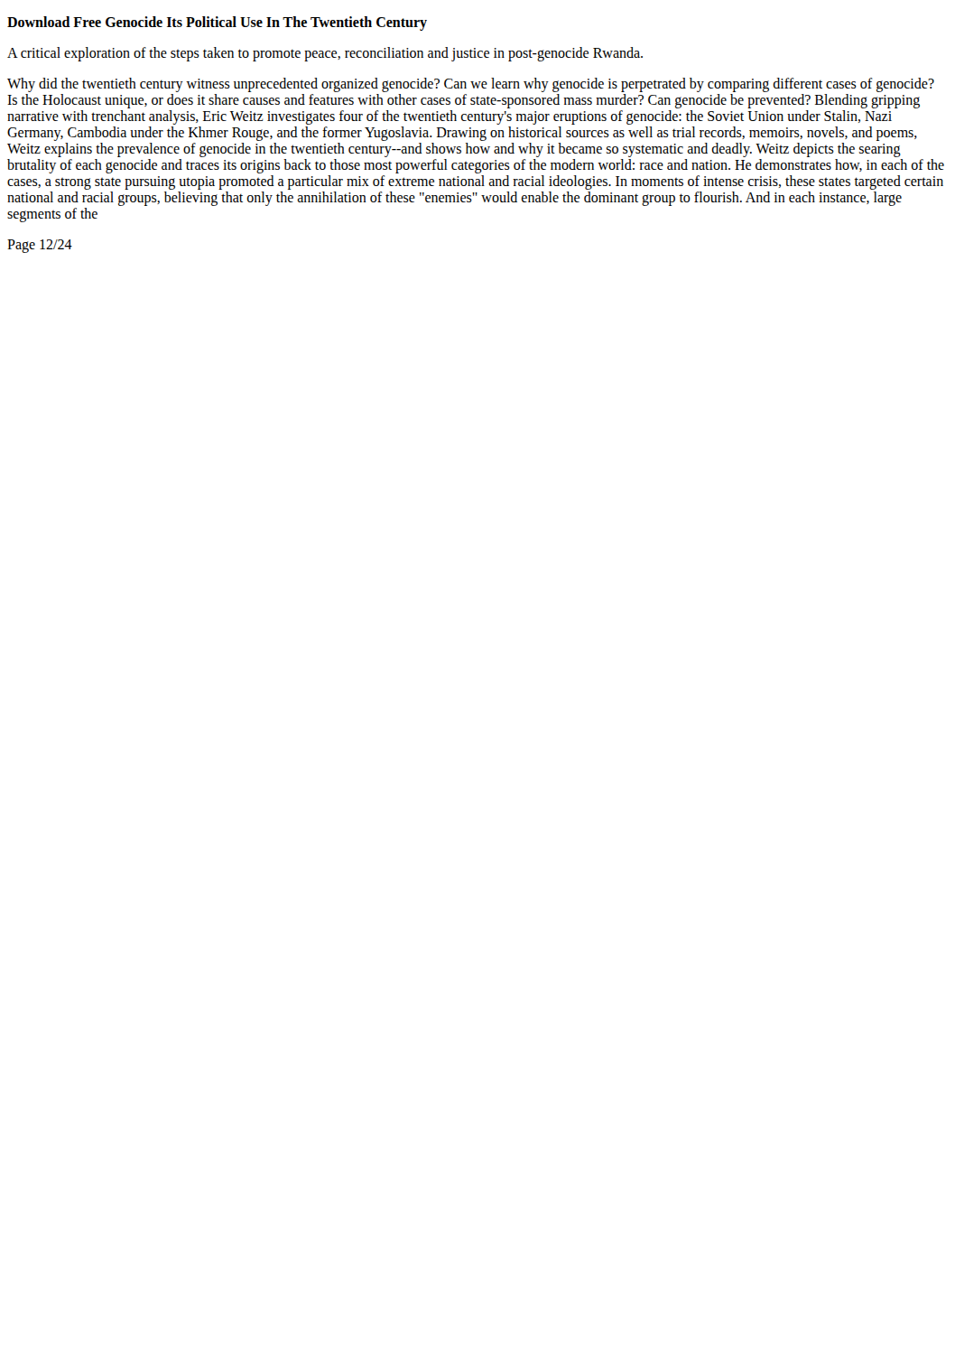Download Free Genocide Its Political Use In The Twentieth Century
A critical exploration of the steps taken to promote peace, reconciliation and justice in post-genocide Rwanda.
Why did the twentieth century witness unprecedented organized genocide? Can we learn why genocide is perpetrated by comparing different cases of genocide? Is the Holocaust unique, or does it share causes and features with other cases of state-sponsored mass murder? Can genocide be prevented? Blending gripping narrative with trenchant analysis, Eric Weitz investigates four of the twentieth century's major eruptions of genocide: the Soviet Union under Stalin, Nazi Germany, Cambodia under the Khmer Rouge, and the former Yugoslavia. Drawing on historical sources as well as trial records, memoirs, novels, and poems, Weitz explains the prevalence of genocide in the twentieth century--and shows how and why it became so systematic and deadly. Weitz depicts the searing brutality of each genocide and traces its origins back to those most powerful categories of the modern world: race and nation. He demonstrates how, in each of the cases, a strong state pursuing utopia promoted a particular mix of extreme national and racial ideologies. In moments of intense crisis, these states targeted certain national and racial groups, believing that only the annihilation of these "enemies" would enable the dominant group to flourish. And in each instance, large segments of the
Page 12/24